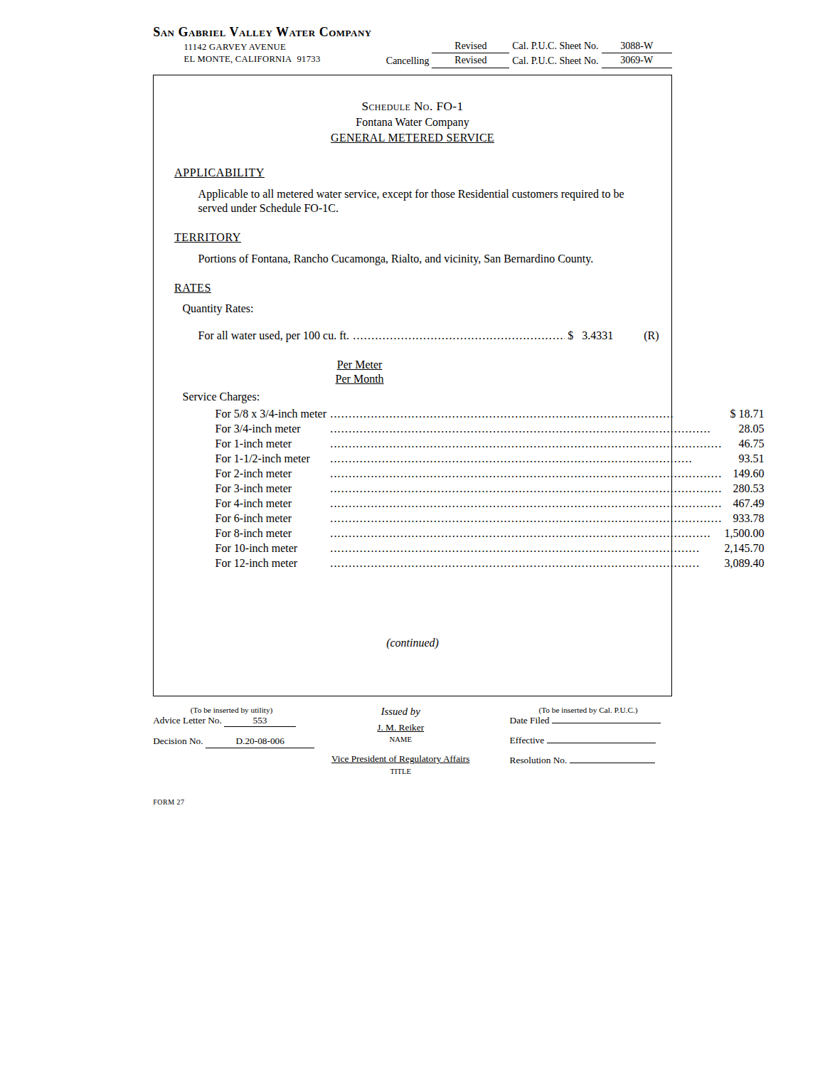San Gabriel Valley Water Company
11142 GARVEY AVENUE
EL MONTE, CALIFORNIA 91733
| | Revised | Cal. P.U.C. Sheet No. | 3088-W |
| Cancelling | Revised | Cal. P.U.C. Sheet No. | 3069-W |
Schedule No. FO-1
Fontana Water Company
GENERAL METERED SERVICE
APPLICABILITY
Applicable to all metered water service, except for those Residential customers required to be served under Schedule FO-1C.
TERRITORY
Portions of Fontana, Rancho Cucamonga, Rialto, and vicinity, San Bernardino County.
RATES
Quantity Rates:
For all water used, per 100 cu. ft. ................................................................................................................. $ 3.4331 (R)
Per Meter
Per Month
Service Charges:
| For 5/8 x 3/4-inch meter | ............................................................................................. | $ 18.71 |
| For 3/4-inch meter | ....................................................................................................... | 28.05 |
| For 1-inch meter | .......................................................................................................... | 46.75 |
| For 1-1/2-inch meter | .................................................................................................. | 93.51 |
| For 2-inch meter | .......................................................................................................... | 149.60 |
| For 3-inch meter | .......................................................................................................... | 280.53 |
| For 4-inch meter | .......................................................................................................... | 467.49 |
| For 6-inch meter | .......................................................................................................... | 933.78 |
| For 8-inch meter | ....................................................................................................... | 1,500.00 |
| For 10-inch meter | .................................................................................................... | 2,145.70 |
| For 12-inch meter | .................................................................................................... | 3,089.40 |
(continued)
(To be inserted by utility)
Advice Letter No. 553
Decision No. D.20-08-006
Issued by
J. M. Reiker
NAME
Vice President of Regulatory Affairs
TITLE
(To be inserted by Cal. P.U.C.)
Date Filed
Effective
Resolution No.
FORM 27